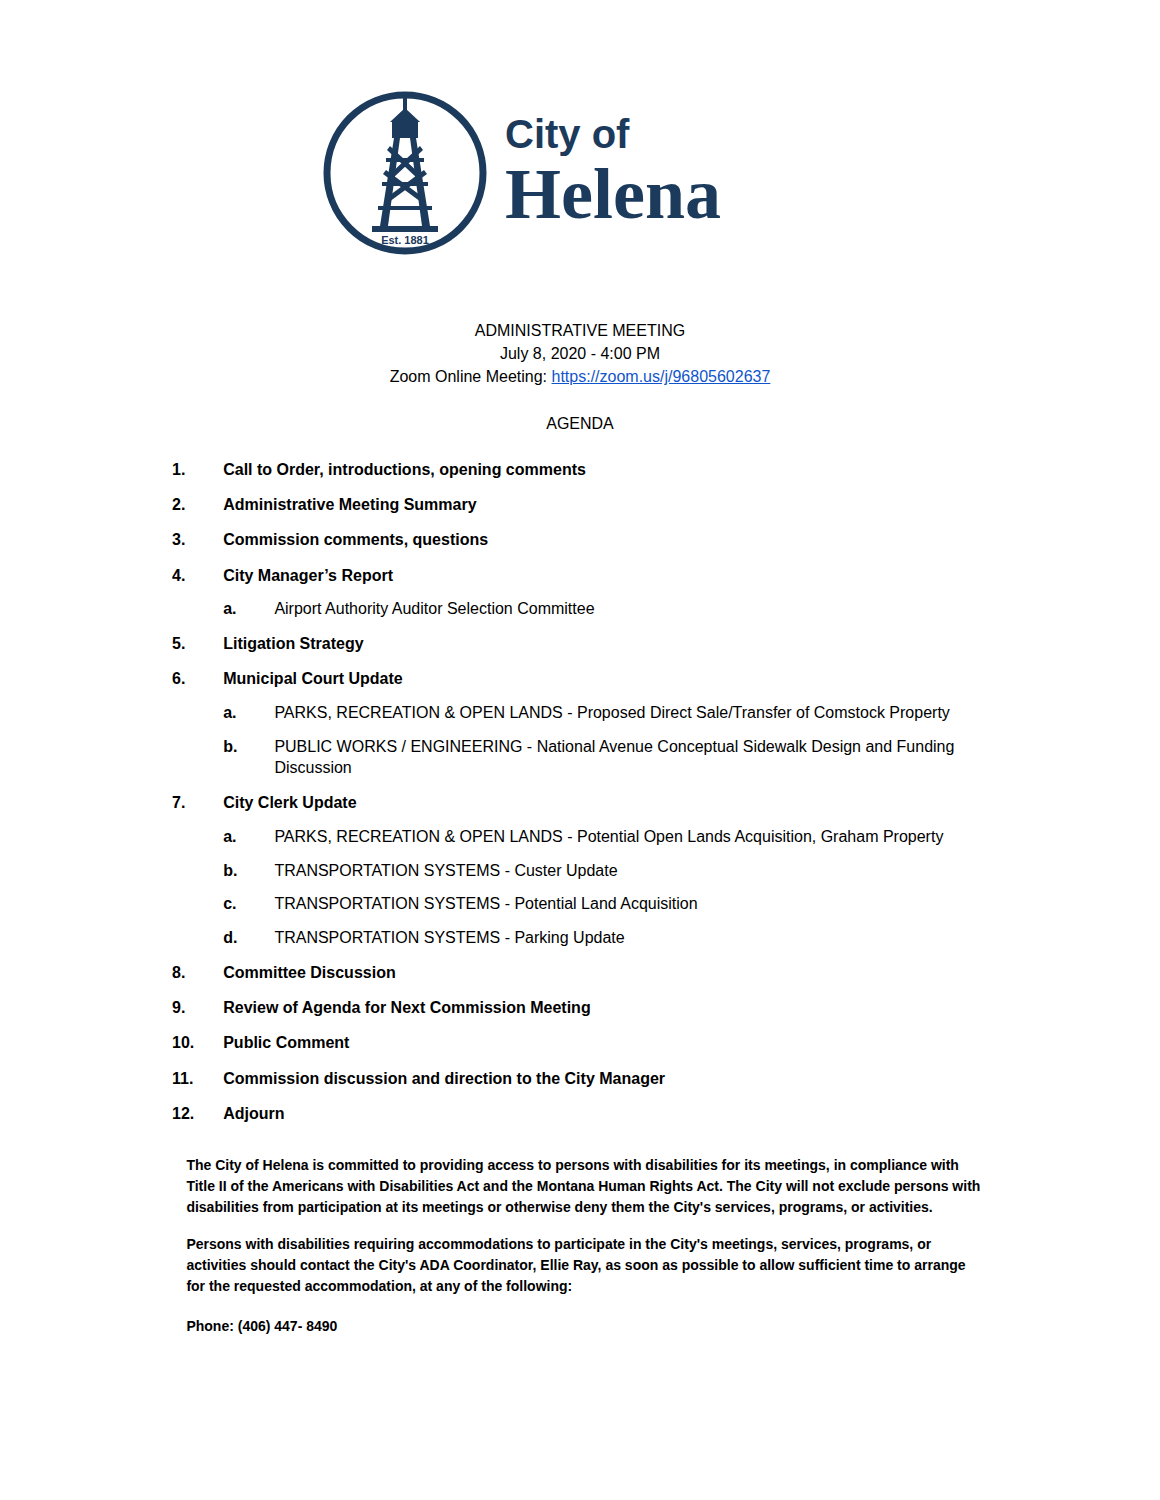Est. 1881 City of Helena
ADMINISTRATIVE MEETING
July 8, 2020 - 4:00 PM
Zoom Online Meeting: https://zoom.us/j/96805602637
AGENDA
Call to Order, introductions, opening comments
Administrative Meeting Summary
Commission comments, questions
City Manager’s Report
Airport Authority Auditor Selection Committee
Litigation Strategy
Municipal Court Update
PARKS, RECREATION & OPEN LANDS - Proposed Direct Sale/Transfer of Comstock Property
PUBLIC WORKS / ENGINEERING - National Avenue Conceptual Sidewalk Design and Funding Discussion
City Clerk Update
PARKS, RECREATION & OPEN LANDS - Potential Open Lands Acquisition, Graham Property
TRANSPORTATION SYSTEMS - Custer Update
TRANSPORTATION SYSTEMS - Potential Land Acquisition
TRANSPORTATION SYSTEMS - Parking Update
Committee Discussion
Review of Agenda for Next Commission Meeting
Public Comment
Commission discussion and direction to the City Manager
Adjourn
The City of Helena is committed to providing access to persons with disabilities for its meetings, in compliance with Title II of the Americans with Disabilities Act and the Montana Human Rights Act. The City will not exclude persons with disabilities from participation at its meetings or otherwise deny them the City's services, programs, or activities.
Persons with disabilities requiring accommodations to participate in the City's meetings, services, programs, or activities should contact the City's ADA Coordinator, Ellie Ray, as soon as possible to allow sufficient time to arrange for the requested accommodation, at any of the following:
Phone: (406) 447- 8490